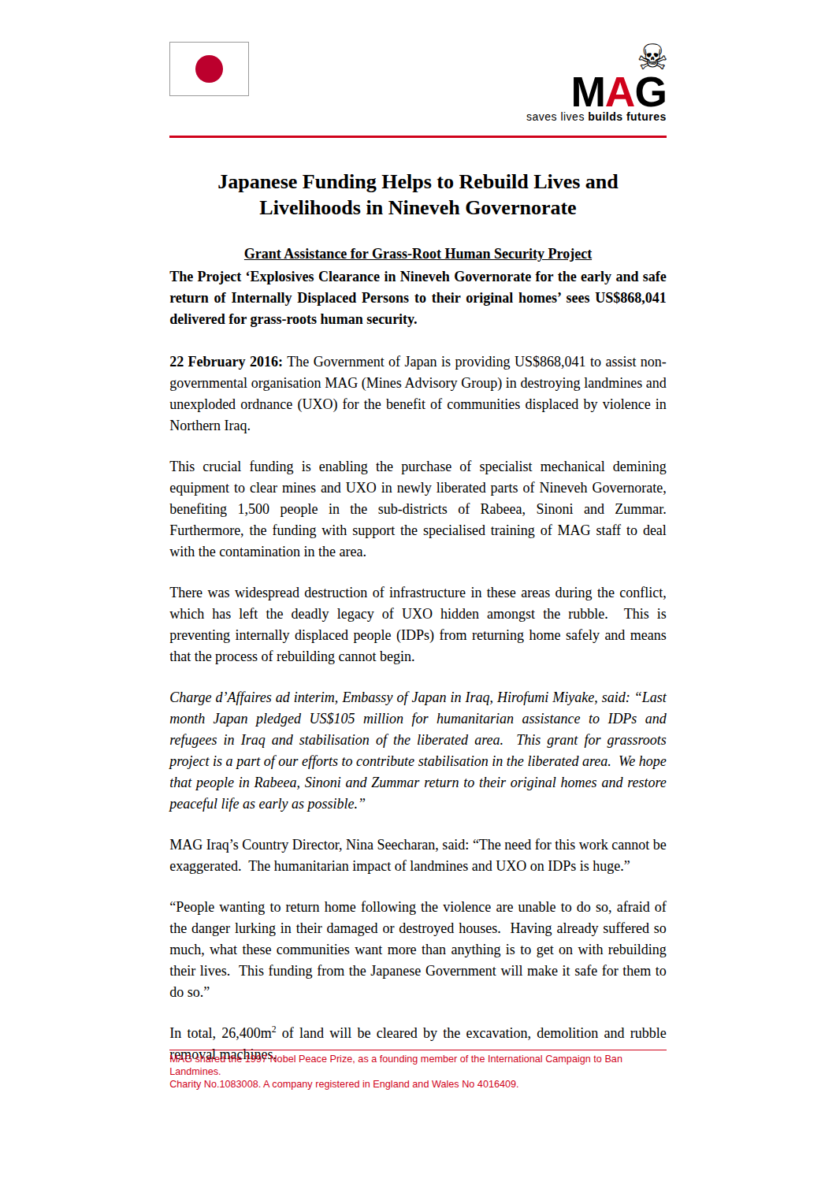☠
MAG
saves lives builds futures
Japanese Funding Helps to Rebuild Lives and
Livelihoods in Nineveh Governorate
Grant Assistance for Grass-Root Human Security Project
The Project ‘Explosives Clearance in Nineveh Governorate for the early and safe return of Internally Displaced Persons to their original homes’ sees US$868,041 delivered for grass-roots human security.
22 February 2016: The Government of Japan is providing US$868,041 to assist non-governmental organisation MAG (Mines Advisory Group) in destroying landmines and unexploded ordnance (UXO) for the benefit of communities displaced by violence in Northern Iraq.
This crucial funding is enabling the purchase of specialist mechanical demining equipment to clear mines and UXO in newly liberated parts of Nineveh Governorate, benefiting 1,500 people in the sub-districts of Rabeea, Sinoni and Zummar. Furthermore, the funding with support the specialised training of MAG staff to deal with the contamination in the area.
There was widespread destruction of infrastructure in these areas during the conflict, which has left the deadly legacy of UXO hidden amongst the rubble. This is preventing internally displaced people (IDPs) from returning home safely and means that the process of rebuilding cannot begin.
Charge d’Affaires ad interim, Embassy of Japan in Iraq, Hirofumi Miyake, said: “Last month Japan pledged US$105 million for humanitarian assistance to IDPs and refugees in Iraq and stabilisation of the liberated area. This grant for grassroots project is a part of our efforts to contribute stabilisation in the liberated area. We hope that people in Rabeea, Sinoni and Zummar return to their original homes and restore peaceful life as early as possible.”
MAG Iraq’s Country Director, Nina Seecharan, said: “The need for this work cannot be exaggerated. The humanitarian impact of landmines and UXO on IDPs is huge.”
“People wanting to return home following the violence are unable to do so, afraid of the danger lurking in their damaged or destroyed houses. Having already suffered so much, what these communities want more than anything is to get on with rebuilding their lives. This funding from the Japanese Government will make it safe for them to do so.”
In total, 26,400m2 of land will be cleared by the excavation, demolition and rubble removal machines.
MAG shared the 1997 Nobel Peace Prize, as a founding member of the International Campaign to Ban Landmines.
Charity No.1083008. A company registered in England and Wales No 4016409.